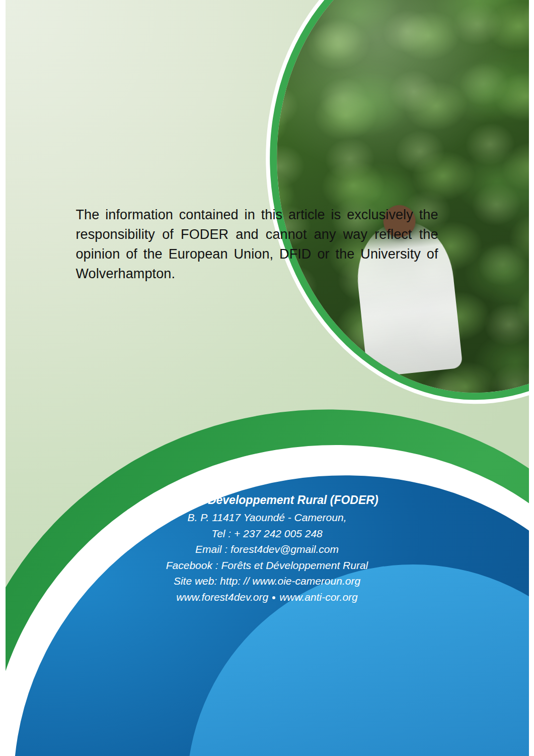The information contained in this article is exclusively the responsibility of FODER and cannot any way reflect the opinion of the European Union, DFID or the University of Wolverhampton.
Forêts et Développement Rural (FODER)
B. P. 11417 Yaoundé - Cameroun,
Tel : + 237 242 005 248
Email : forest4dev@gmail.com
Facebook : Forêts et Développement Rural
Site web: http: // www.oie-cameroun.org
www.forest4dev.org www.anti-cor.org